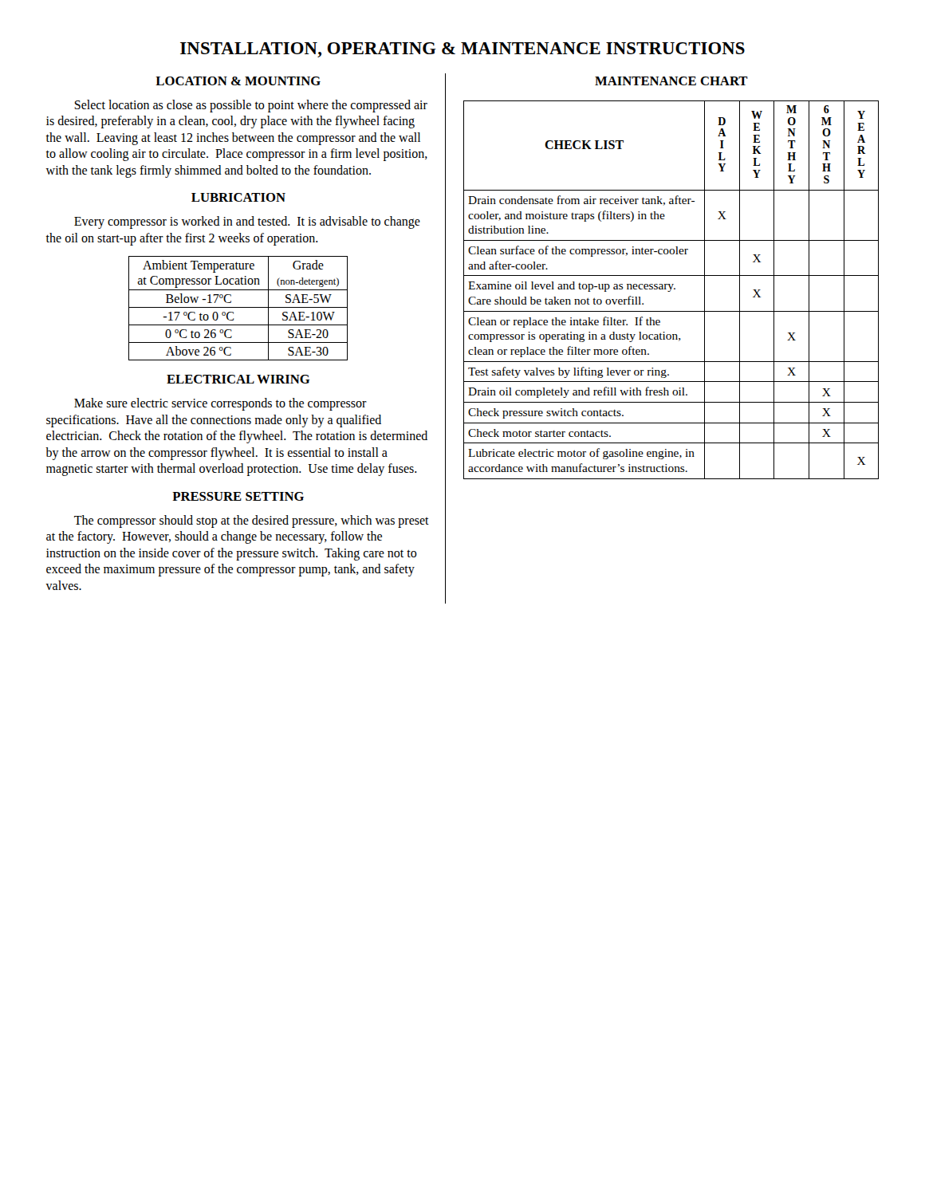INSTALLATION, OPERATING & MAINTENANCE INSTRUCTIONS
LOCATION & MOUNTING
Select location as close as possible to point where the compressed air is desired, preferably in a clean, cool, dry place with the flywheel facing the wall. Leaving at least 12 inches between the compressor and the wall to allow cooling air to circulate. Place compressor in a firm level position, with the tank legs firmly shimmed and bolted to the foundation.
LUBRICATION
Every compressor is worked in and tested. It is advisable to change the oil on start-up after the first 2 weeks of operation.
| Ambient Temperature at Compressor Location | Grade (non-detergent) |
| --- | --- |
| Below -17 o C | SAE-5W |
| -17 o C to 0 o C | SAE-10W |
| 0 o C to 26 o C | SAE-20 |
| Above 26 o C | SAE-30 |
ELECTRICAL WIRING
Make sure electric service corresponds to the compressor specifications. Have all the connections made only by a qualified electrician. Check the rotation of the flywheel. The rotation is determined by the arrow on the compressor flywheel. It is essential to install a magnetic starter with thermal overload protection. Use time delay fuses.
PRESSURE SETTING
The compressor should stop at the desired pressure, which was preset at the factory. However, should a change be necessary, follow the instruction on the inside cover of the pressure switch. Taking care not to exceed the maximum pressure of the compressor pump, tank, and safety valves.
MAINTENANCE CHART
| CHECK LIST | D A I L Y | W E E K L Y | M O N T H L Y | 6 M O N T H S | Y E A R L Y |
| --- | --- | --- | --- | --- | --- |
| Drain condensate from air receiver tank, after-cooler, and moisture traps (filters) in the distribution line. | X | | | | |
| Clean surface of the compressor, inter-cooler and after-cooler. | | X | | | |
| Examine oil level and top-up as necessary. Care should be taken not to overfill. | | X | | | |
| Clean or replace the intake filter. If the compressor is operating in a dusty location, clean or replace the filter more often. | | | X | | |
| Test safety valves by lifting lever or ring. | | | X | | |
| Drain oil completely and refill with fresh oil. | | | | X | |
| Check pressure switch contacts. | | | | X | |
| Check motor starter contacts. | | | | X | |
| Lubricate electric motor of gasoline engine, in accordance with manufacturer’s instructions. | | | | | X |